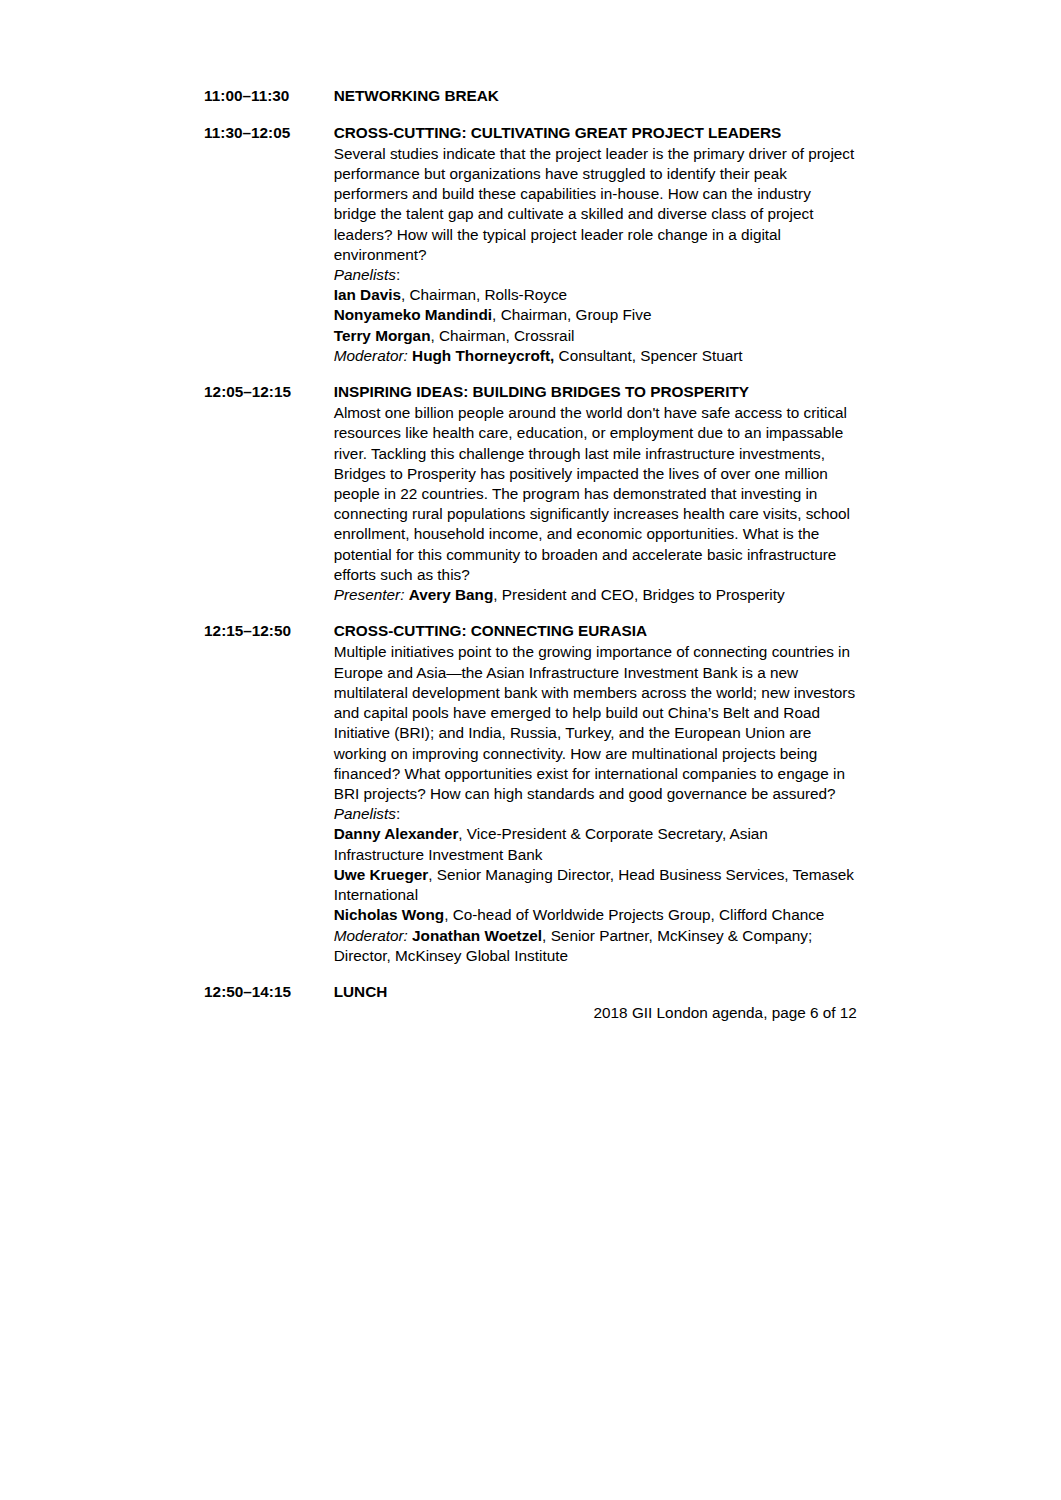11:00–11:30
Networking break
11:30–12:05
Cross-cutting: Cultivating great project leaders
Several studies indicate that the project leader is the primary driver of project performance but organizations have struggled to identify their peak performers and build these capabilities in-house. How can the industry bridge the talent gap and cultivate a skilled and diverse class of project leaders? How will the typical project leader role change in a digital environment?
Panelists:
Ian Davis, Chairman, Rolls-Royce
Nonyameko Mandindi, Chairman, Group Five
Terry Morgan, Chairman, Crossrail
Moderator: Hugh Thorneycroft, Consultant, Spencer Stuart
12:05–12:15
Inspiring ideas: Building bridges to prosperity
Almost one billion people around the world don't have safe access to critical resources like health care, education, or employment due to an impassable river. Tackling this challenge through last mile infrastructure investments, Bridges to Prosperity has positively impacted the lives of over one million people in 22 countries. The program has demonstrated that investing in connecting rural populations significantly increases health care visits, school enrollment, household income, and economic opportunities. What is the potential for this community to broaden and accelerate basic infrastructure efforts such as this?
Presenter: Avery Bang, President and CEO, Bridges to Prosperity
12:15–12:50
Cross-cutting: Connecting Eurasia
Multiple initiatives point to the growing importance of connecting countries in Europe and Asia—the Asian Infrastructure Investment Bank is a new multilateral development bank with members across the world; new investors and capital pools have emerged to help build out China’s Belt and Road Initiative (BRI); and India, Russia, Turkey, and the European Union are working on improving connectivity. How are multinational projects being financed? What opportunities exist for international companies to engage in BRI projects? How can high standards and good governance be assured?
Panelists:
Danny Alexander, Vice-President & Corporate Secretary, Asian Infrastructure Investment Bank
Uwe Krueger, Senior Managing Director, Head Business Services, Temasek International
Nicholas Wong, Co-head of Worldwide Projects Group, Clifford Chance
Moderator: Jonathan Woetzel, Senior Partner, McKinsey & Company; Director, McKinsey Global Institute
12:50–14:15
Lunch
2018 GII London agenda, page 6 of 12